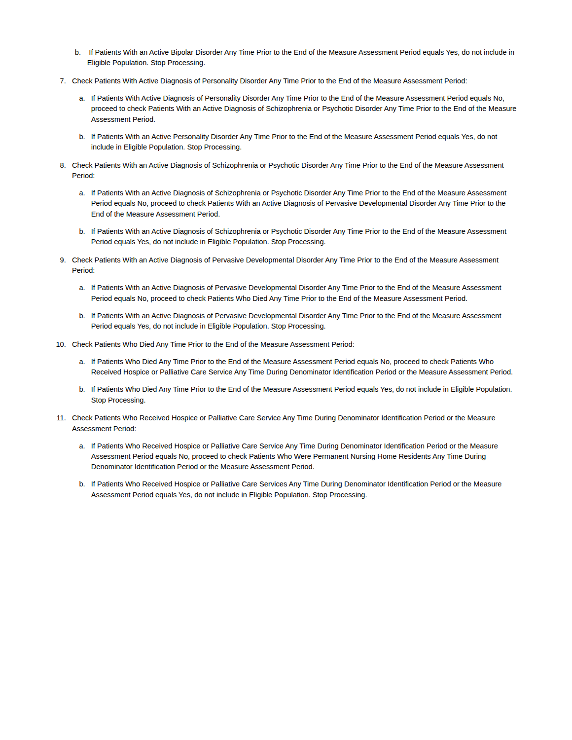b. If Patients With an Active Bipolar Disorder Any Time Prior to the End of the Measure Assessment Period equals Yes, do not include in Eligible Population. Stop Processing.
Check Patients With Active Diagnosis of Personality Disorder Any Time Prior to the End of the Measure Assessment Period:
If Patients With Active Diagnosis of Personality Disorder Any Time Prior to the End of the Measure Assessment Period equals No, proceed to check Patients With an Active Diagnosis of Schizophrenia or Psychotic Disorder Any Time Prior to the End of the Measure Assessment Period.
If Patients With an Active Personality Disorder Any Time Prior to the End of the Measure Assessment Period equals Yes, do not include in Eligible Population. Stop Processing.
Check Patients With an Active Diagnosis of Schizophrenia or Psychotic Disorder Any Time Prior to the End of the Measure Assessment Period:
If Patients With an Active Diagnosis of Schizophrenia or Psychotic Disorder Any Time Prior to the End of the Measure Assessment Period equals No, proceed to check Patients With an Active Diagnosis of Pervasive Developmental Disorder Any Time Prior to the End of the Measure Assessment Period.
If Patients With an Active Diagnosis of Schizophrenia or Psychotic Disorder Any Time Prior to the End of the Measure Assessment Period equals Yes, do not include in Eligible Population. Stop Processing.
Check Patients With an Active Diagnosis of Pervasive Developmental Disorder Any Time Prior to the End of the Measure Assessment Period:
If Patients With an Active Diagnosis of Pervasive Developmental Disorder Any Time Prior to the End of the Measure Assessment Period equals No, proceed to check Patients Who Died Any Time Prior to the End of the Measure Assessment Period.
If Patients With an Active Diagnosis of Pervasive Developmental Disorder Any Time Prior to the End of the Measure Assessment Period equals Yes, do not include in Eligible Population. Stop Processing.
Check Patients Who Died Any Time Prior to the End of the Measure Assessment Period:
If Patients Who Died Any Time Prior to the End of the Measure Assessment Period equals No, proceed to check Patients Who Received Hospice or Palliative Care Service Any Time During Denominator Identification Period or the Measure Assessment Period.
If Patients Who Died Any Time Prior to the End of the Measure Assessment Period equals Yes, do not include in Eligible Population. Stop Processing.
Check Patients Who Received Hospice or Palliative Care Service Any Time During Denominator Identification Period or the Measure Assessment Period:
If Patients Who Received Hospice or Palliative Care Service Any Time During Denominator Identification Period or the Measure Assessment Period equals No, proceed to check Patients Who Were Permanent Nursing Home Residents Any Time During Denominator Identification Period or the Measure Assessment Period.
If Patients Who Received Hospice or Palliative Care Services Any Time During Denominator Identification Period or the Measure Assessment Period equals Yes, do not include in Eligible Population. Stop Processing.